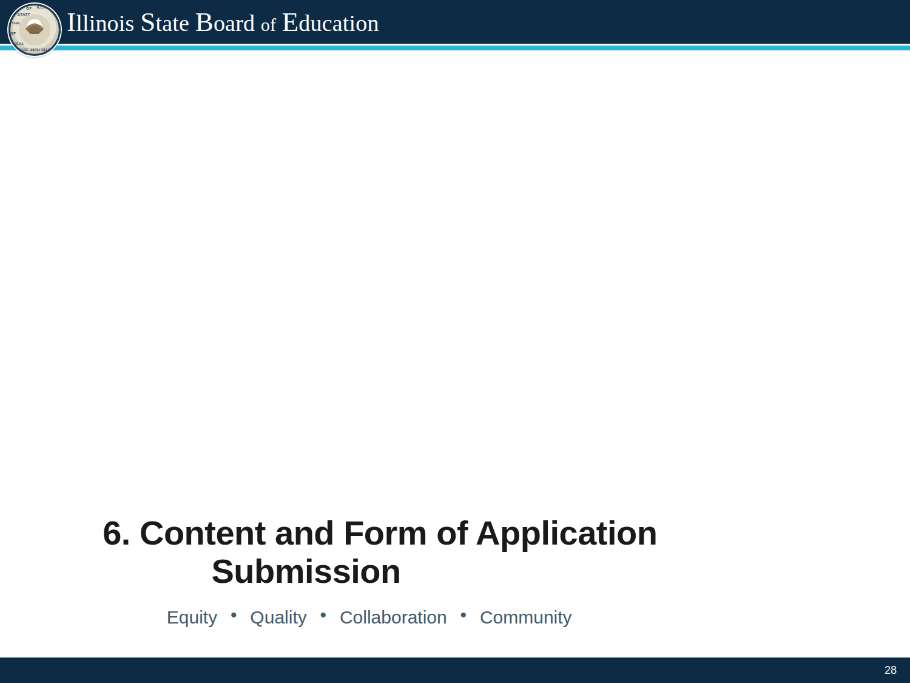SEAL OF THE STATE OF ILLINOIS
AUG. 26TH 1818
Illinois State Board of Education
6. Content and Form of Application Submission
Equity • Quality • Collaboration • Community
28